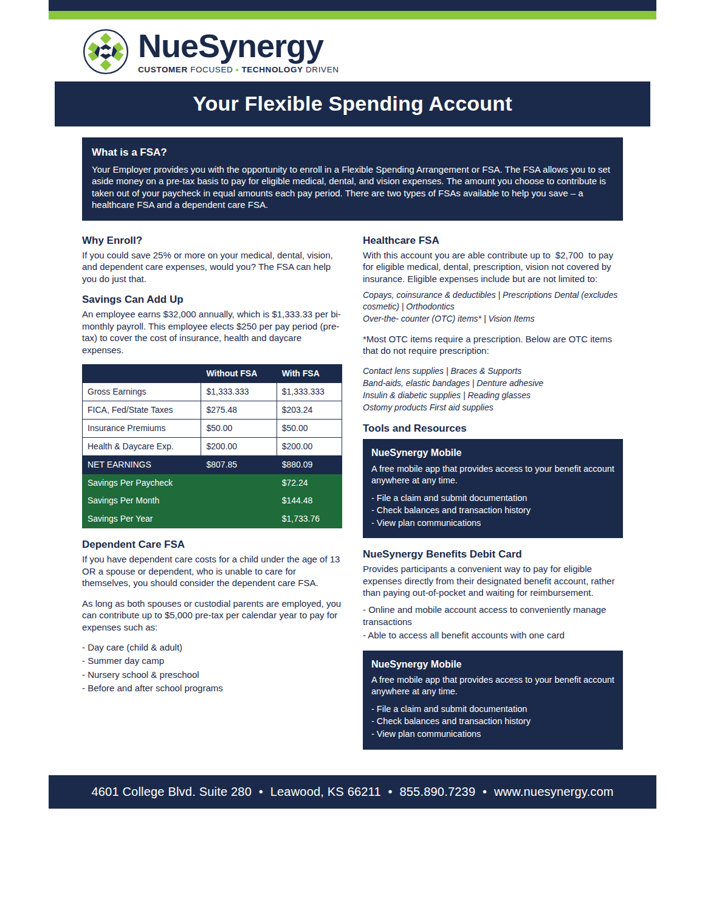NueSynergy
CUSTOMER FOCUSED • TECHNOLOGY DRIVEN
Your Flexible Spending Account
What is a FSA?
Your Employer provides you with the opportunity to enroll in a Flexible Spending Arrangement or FSA. The FSA allows you to set aside money on a pre-tax basis to pay for eligible medical, dental, and vision expenses. The amount you choose to contribute is taken out of your paycheck in equal amounts each pay period. There are two types of FSAs available to help you save – a healthcare FSA and a dependent care FSA.
Why Enroll?
If you could save 25% or more on your medical, dental, vision, and dependent care expenses, would you? The FSA can help you do just that.
Savings Can Add Up
An employee earns $32,000 annually, which is $1,333.33 per bi-monthly payroll. This employee elects $250 per pay period (pre-tax) to cover the cost of insurance, health and daycare expenses.
| | Without FSA | With FSA |
| --- | --- | --- |
| Gross Earnings | $1,333.333 | $1,333.333 |
| FICA, Fed/State Taxes | $275.48 | $203.24 |
| Insurance Premiums | $50.00 | $50.00 |
| Health & Daycare Exp. | $200.00 | $200.00 |
| NET EARNINGS | $807.85 | $880.09 |
| Savings Per Paycheck | | $72.24 |
| Savings Per Month | | $144.48 |
| Savings Per Year | | $1,733.76 |
Dependent Care FSA
If you have dependent care costs for a child under the age of 13 OR a spouse or dependent, who is unable to care for themselves, you should consider the dependent care FSA.
As long as both spouses or custodial parents are employed, you can contribute up to $5,000 pre-tax per calendar year to pay for expenses such as:
- Day care (child & adult)
- Summer day camp
- Nursery school & preschool
- Before and after school programs
Healthcare FSA
With this account you are able contribute up to $2,700 to pay for eligible medical, dental, prescription, vision not covered by insurance. Eligible expenses include but are not limited to:
Copays, coinsurance & deductibles | Prescriptions Dental (excludes cosmetic) | Orthodontics
Over-the- counter (OTC) items* | Vision Items
*Most OTC items require a prescription. Below are OTC items that do not require prescription:
Contact lens supplies | Braces & Supports
Band-aids, elastic bandages | Denture adhesive
Insulin & diabetic supplies | Reading glasses
Ostomy products First aid supplies
Tools and Resources
NueSynergy Mobile
A free mobile app that provides access to your benefit account anywhere at any time.
- File a claim and submit documentation
- Check balances and transaction history
- View plan communications
NueSynergy Benefits Debit Card
Provides participants a convenient way to pay for eligible expenses directly from their designated benefit account, rather than paying out-of-pocket and waiting for reimbursement.
- Online and mobile account access to conveniently manage transactions
- Able to access all benefit accounts with one card
NueSynergy Mobile
A free mobile app that provides access to your benefit account anywhere at any time.
- File a claim and submit documentation
- Check balances and transaction history
- View plan communications
4601 College Blvd. Suite 280 • Leawood, KS 66211 • 855.890.7239 • www.nuesynergy.com